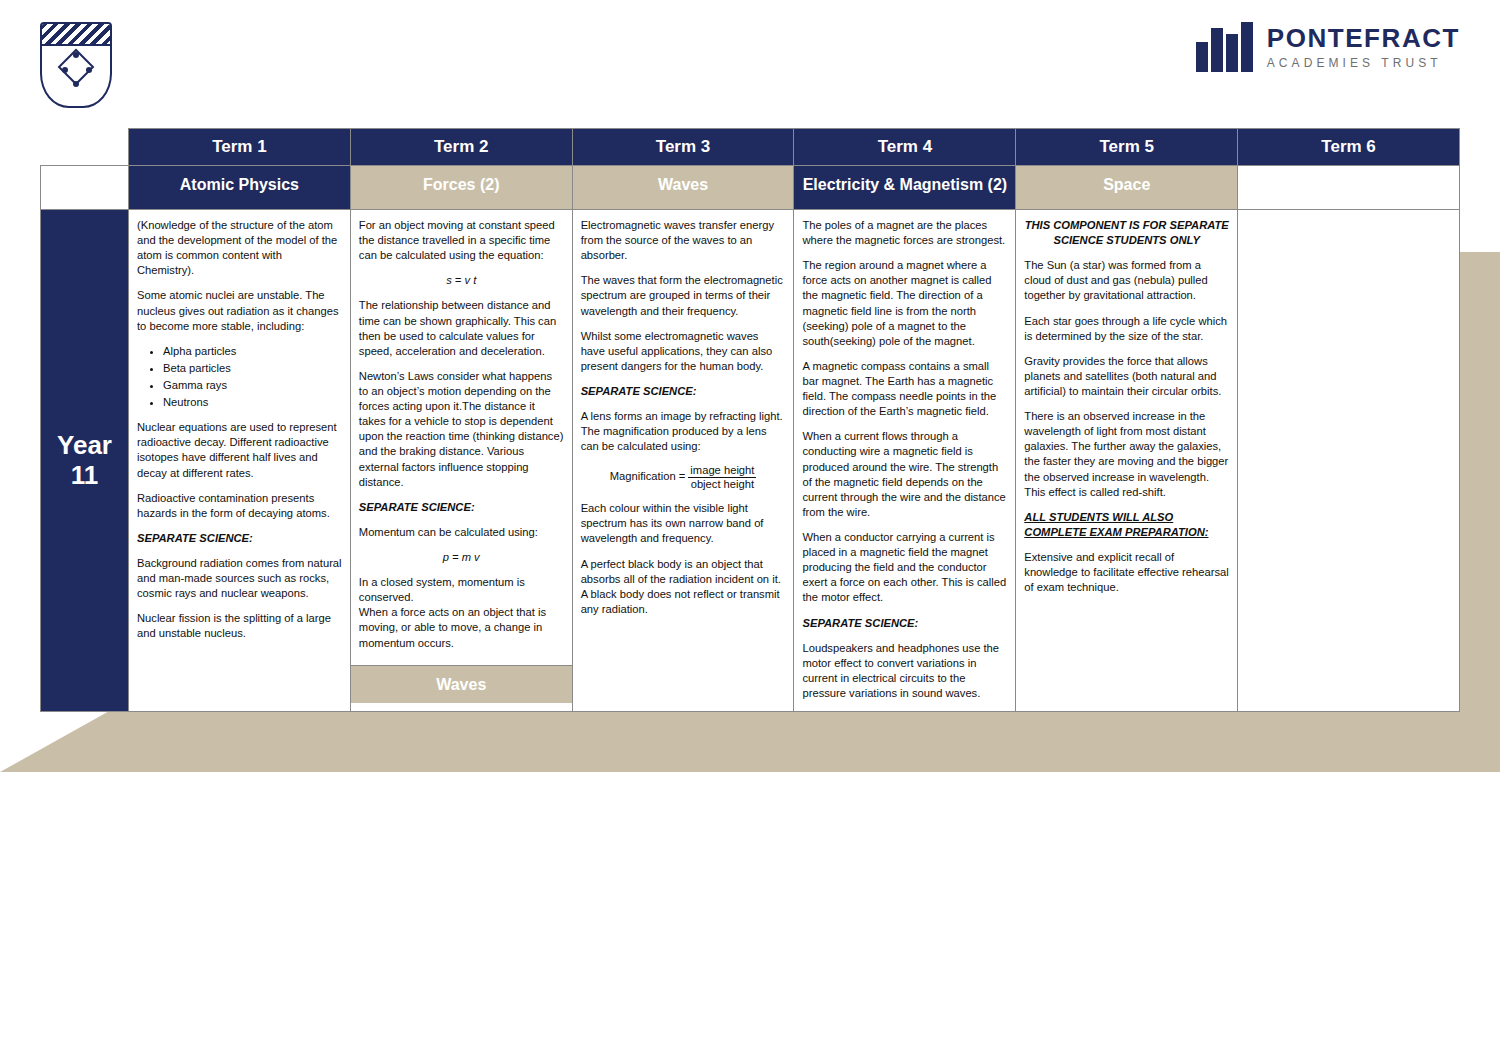PONTEFRACT
ACADEMIES TRUST
| | Term 1 | Term 2 | Term 3 | Term 4 | Term 5 | Term 6 |
| --- | --- | --- | --- | --- | --- | --- |
| | Atomic Physics | Forces (2) | Waves | Electricity & Magnetism (2) | Space | |
| Year 11 | (Knowledge of the structure of the atom and the development of the model of the atom is common content with Chemistry). Some atomic nuclei are unstable. The nucleus gives out radiation as it changes to become more stable, including: Alpha particles Beta particles Gamma rays Neutrons Nuclear equations are used to represent radioactive decay. Different radioactive isotopes have different half lives and decay at different rates. Radioactive contamination presents hazards in the form of decaying atoms. SEPARATE SCIENCE: Background radiation comes from natural and man-made sources such as rocks, cosmic rays and nuclear weapons. Nuclear fission is the splitting of a large and unstable nucleus. | For an object moving at constant speed the distance travelled in a specific time can be calculated using the equation: s = v t The relationship between distance and time can be shown graphically. This can then be used to calculate values for speed, acceleration and deceleration. Newton’s Laws consider what happens to an object’s motion depending on the forces acting upon it.The distance it takes for a vehicle to stop is dependent upon the reaction time (thinking distance) and the braking distance. Various external factors influence stopping distance. SEPARATE SCIENCE: Momentum can be calculated using: p = m v In a closed system, momentum is conserved. When a force acts on an object that is moving, or able to move, a change in momentum occurs. Waves | Electromagnetic waves transfer energy from the source of the waves to an absorber. The waves that form the electromagnetic spectrum are grouped in terms of their wavelength and their frequency. Whilst some electromagnetic waves have useful applications, they can also present dangers for the human body. SEPARATE SCIENCE: A lens forms an image by refracting light. The magnification produced by a lens can be calculated using: Magnification = image height object height Each colour within the visible light spectrum has its own narrow band of wavelength and frequency. A perfect black body is an object that absorbs all of the radiation incident on it. A black body does not reflect or transmit any radiation. | The poles of a magnet are the places where the magnetic forces are strongest. The region around a magnet where a force acts on another magnet is called the magnetic field. The direction of a magnetic field line is from the north (seeking) pole of a magnet to the south(seeking) pole of the magnet. A magnetic compass contains a small bar magnet. The Earth has a magnetic field. The compass needle points in the direction of the Earth’s magnetic field. When a current flows through a conducting wire a magnetic field is produced around the wire. The strength of the magnetic field depends on the current through the wire and the distance from the wire. When a conductor carrying a current is placed in a magnetic field the magnet producing the field and the conductor exert a force on each other. This is called the motor effect. SEPARATE SCIENCE: Loudspeakers and headphones use the motor effect to convert variations in current in electrical circuits to the pressure variations in sound waves. | THIS COMPONENT IS FOR SEPARATE SCIENCE STUDENTS ONLY The Sun (a star) was formed from a cloud of dust and gas (nebula) pulled together by gravitational attraction. Each star goes through a life cycle which is determined by the size of the star. Gravity provides the force that allows planets and satellites (both natural and artificial) to maintain their circular orbits. There is an observed increase in the wavelength of light from most distant galaxies. The further away the galaxies, the faster they are moving and the bigger the observed increase in wavelength. This effect is called red-shift. ALL STUDENTS WILL ALSO COMPLETE EXAM PREPARATION: Extensive and explicit recall of knowledge to facilitate effective rehearsal of exam technique. | |